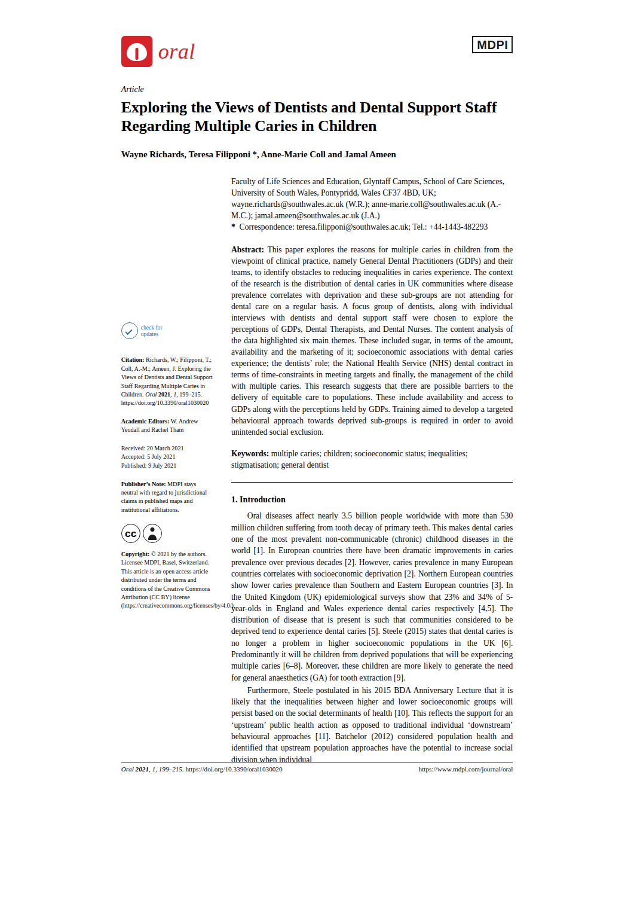oral
MDPI
Article
Exploring the Views of Dentists and Dental Support Staff Regarding Multiple Caries in Children
Wayne Richards, Teresa Filipponi *, Anne-Marie Coll and Jamal Ameen
check for
updates
Citation: Richards, W.; Filipponi, T.; Coll, A.-M.; Ameen, J. Exploring the Views of Dentists and Dental Support Staff Regarding Multiple Caries in Children. Oral 2021, 1, 199–215. https://doi.org/10.3390/oral1030020
Academic Editors: W. Andrew Yeudall and Rachel Tham
Received: 20 March 2021
Accepted: 5 July 2021
Published: 9 July 2021
Publisher’s Note: MDPI stays neutral with regard to jurisdictional claims in published maps and institutional affiliations.
cc
Copyright: © 2021 by the authors. Licensee MDPI, Basel, Switzerland. This article is an open access article distributed under the terms and conditions of the Creative Commons Attribution (CC BY) license (https://creativecommons.org/licenses/by/4.0/).
Faculty of Life Sciences and Education, Glyntaff Campus, School of Care Sciences, University of South Wales, Pontypridd, Wales CF37 4BD, UK; wayne.richards@southwales.ac.uk (W.R.); anne-marie.coll@southwales.ac.uk (A.-M.C.); jamal.ameen@southwales.ac.uk (J.A.)
* Correspondence: teresa.filipponi@southwales.ac.uk; Tel.: +44-1443-482293
Abstract: This paper explores the reasons for multiple caries in children from the viewpoint of clinical practice, namely General Dental Practitioners (GDPs) and their teams, to identify obstacles to reducing inequalities in caries experience. The context of the research is the distribution of dental caries in UK communities where disease prevalence correlates with deprivation and these sub-groups are not attending for dental care on a regular basis. A focus group of dentists, along with individual interviews with dentists and dental support staff were chosen to explore the perceptions of GDPs, Dental Therapists, and Dental Nurses. The content analysis of the data highlighted six main themes. These included sugar, in terms of the amount, availability and the marketing of it; socioeconomic associations with dental caries experience; the dentists’ role; the National Health Service (NHS) dental contract in terms of time-constraints in meeting targets and finally, the management of the child with multiple caries. This research suggests that there are possible barriers to the delivery of equitable care to populations. These include availability and access to GDPs along with the perceptions held by GDPs. Training aimed to develop a targeted behavioural approach towards deprived sub-groups is required in order to avoid unintended social exclusion.
Keywords: multiple caries; children; socioeconomic status; inequalities; stigmatisation; general dentist
1. Introduction
Oral diseases affect nearly 3.5 billion people worldwide with more than 530 million children suffering from tooth decay of primary teeth. This makes dental caries one of the most prevalent non-communicable (chronic) childhood diseases in the world [1]. In European countries there have been dramatic improvements in caries prevalence over previous decades [2]. However, caries prevalence in many European countries correlates with socioeconomic deprivation [2]. Northern European countries show lower caries prevalence than Southern and Eastern European countries [3]. In the United Kingdom (UK) epidemiological surveys show that 23% and 34% of 5-year-olds in England and Wales experience dental caries respectively [4,5]. The distribution of disease that is present is such that communities considered to be deprived tend to experience dental caries [5]. Steele (2015) states that dental caries is no longer a problem in higher socioeconomic populations in the UK [6]. Predominantly it will be children from deprived populations that will be experiencing multiple caries [6–8]. Moreover, these children are more likely to generate the need for general anaesthetics (GA) for tooth extraction [9].
Furthermore, Steele postulated in his 2015 BDA Anniversary Lecture that it is likely that the inequalities between higher and lower socioeconomic groups will persist based on the social determinants of health [10]. This reflects the support for an ‘upstream’ public health action as opposed to traditional individual ‘downstream’ behavioural approaches [11]. Batchelor (2012) considered population health and identified that upstream population approaches have the potential to increase social division when individual
Oral 2021, 1, 199–215. https://doi.org/10.3390/oral1030020
https://www.mdpi.com/journal/oral